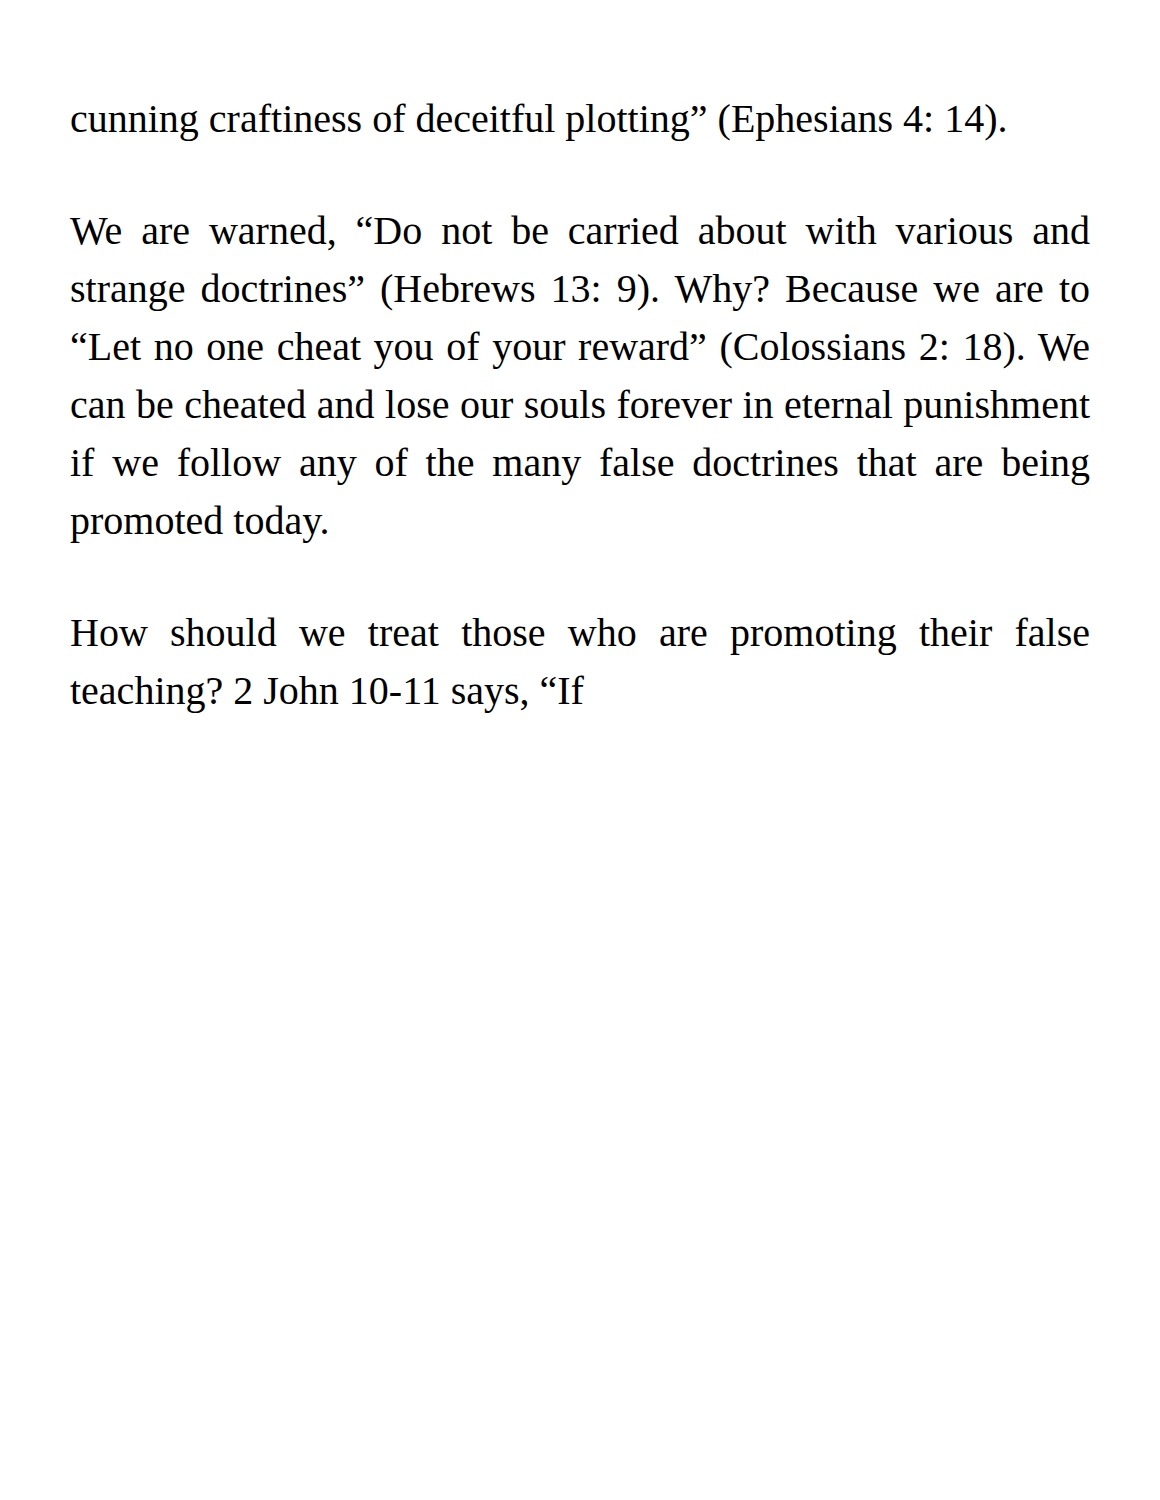cunning craftiness of deceitful plotting” (Ephesians 4: 14).
We are warned, “Do not be carried about with various and strange doctrines” (Hebrews 13: 9). Why? Because we are to “Let no one cheat you of your reward” (Colossians 2: 18). We can be cheated and lose our souls forever in eternal punishment if we follow any of the many false doctrines that are being promoted today.
How should we treat those who are promoting their false teaching? 2 John 10-11 says, “If